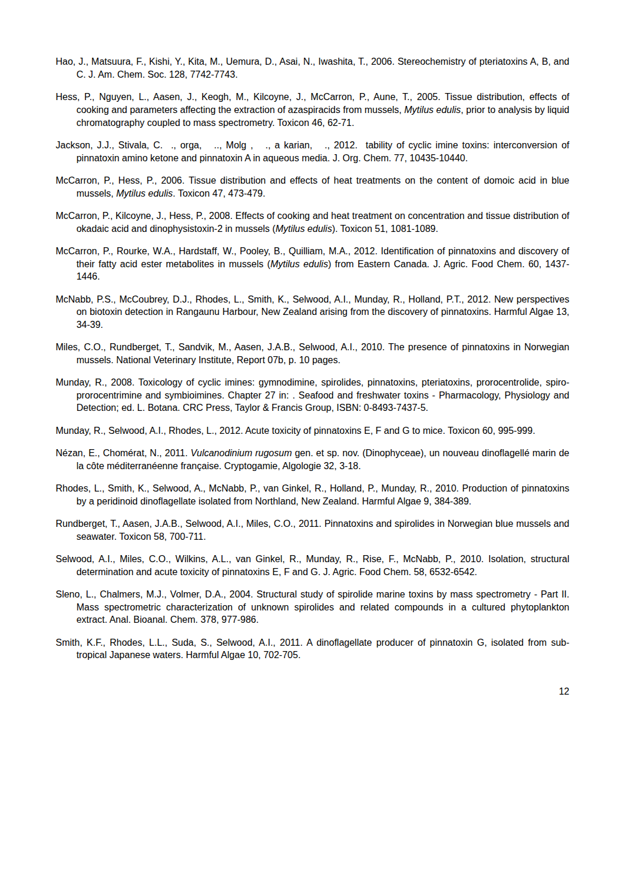Hao, J., Matsuura, F., Kishi, Y., Kita, M., Uemura, D., Asai, N., Iwashita, T., 2006. Stereochemistry of pteriatoxins A, B, and C. J. Am. Chem. Soc. 128, 7742-7743.
Hess, P., Nguyen, L., Aasen, J., Keogh, M., Kilcoyne, J., McCarron, P., Aune, T., 2005. Tissue distribution, effects of cooking and parameters affecting the extraction of azaspiracids from mussels, Mytilus edulis, prior to analysis by liquid chromatography coupled to mass spectrometry. Toxicon 46, 62-71.
Jackson, J.J., Stivala, C. ., orga, .., Molg , ., a karian, ., 2012. tability of cyclic imine toxins: interconversion of pinnatoxin amino ketone and pinnatoxin A in aqueous media. J. Org. Chem. 77, 10435-10440.
McCarron, P., Hess, P., 2006. Tissue distribution and effects of heat treatments on the content of domoic acid in blue mussels, Mytilus edulis. Toxicon 47, 473-479.
McCarron, P., Kilcoyne, J., Hess, P., 2008. Effects of cooking and heat treatment on concentration and tissue distribution of okadaic acid and dinophysistoxin-2 in mussels (Mytilus edulis). Toxicon 51, 1081-1089.
McCarron, P., Rourke, W.A., Hardstaff, W., Pooley, B., Quilliam, M.A., 2012. Identification of pinnatoxins and discovery of their fatty acid ester metabolites in mussels (Mytilus edulis) from Eastern Canada. J. Agric. Food Chem. 60, 1437-1446.
McNabb, P.S., McCoubrey, D.J., Rhodes, L., Smith, K., Selwood, A.I., Munday, R., Holland, P.T., 2012. New perspectives on biotoxin detection in Rangaunu Harbour, New Zealand arising from the discovery of pinnatoxins. Harmful Algae 13, 34-39.
Miles, C.O., Rundberget, T., Sandvik, M., Aasen, J.A.B., Selwood, A.I., 2010. The presence of pinnatoxins in Norwegian mussels. National Veterinary Institute, Report 07b, p. 10 pages.
Munday, R., 2008. Toxicology of cyclic imines: gymnodimine, spirolides, pinnatoxins, pteriatoxins, prorocentrolide, spiro-prorocentrimine and symbioimines. Chapter 27 in: . Seafood and freshwater toxins - Pharmacology, Physiology and Detection; ed. L. Botana. CRC Press, Taylor & Francis Group, ISBN: 0-8493-7437-5.
Munday, R., Selwood, A.I., Rhodes, L., 2012. Acute toxicity of pinnatoxins E, F and G to mice. Toxicon 60, 995-999.
Nézan, E., Chomérat, N., 2011. Vulcanodinium rugosum gen. et sp. nov. (Dinophyceae), un nouveau dinoflagellé marin de la côte méditerranéenne française. Cryptogamie, Algologie 32, 3-18.
Rhodes, L., Smith, K., Selwood, A., McNabb, P., van Ginkel, R., Holland, P., Munday, R., 2010. Production of pinnatoxins by a peridinoid dinoflagellate isolated from Northland, New Zealand. Harmful Algae 9, 384-389.
Rundberget, T., Aasen, J.A.B., Selwood, A.I., Miles, C.O., 2011. Pinnatoxins and spirolides in Norwegian blue mussels and seawater. Toxicon 58, 700-711.
Selwood, A.I., Miles, C.O., Wilkins, A.L., van Ginkel, R., Munday, R., Rise, F., McNabb, P., 2010. Isolation, structural determination and acute toxicity of pinnatoxins E, F and G. J. Agric. Food Chem. 58, 6532-6542.
Sleno, L., Chalmers, M.J., Volmer, D.A., 2004. Structural study of spirolide marine toxins by mass spectrometry - Part II. Mass spectrometric characterization of unknown spirolides and related compounds in a cultured phytoplankton extract. Anal. Bioanal. Chem. 378, 977-986.
Smith, K.F., Rhodes, L.L., Suda, S., Selwood, A.I., 2011. A dinoflagellate producer of pinnatoxin G, isolated from sub-tropical Japanese waters. Harmful Algae 10, 702-705.
12